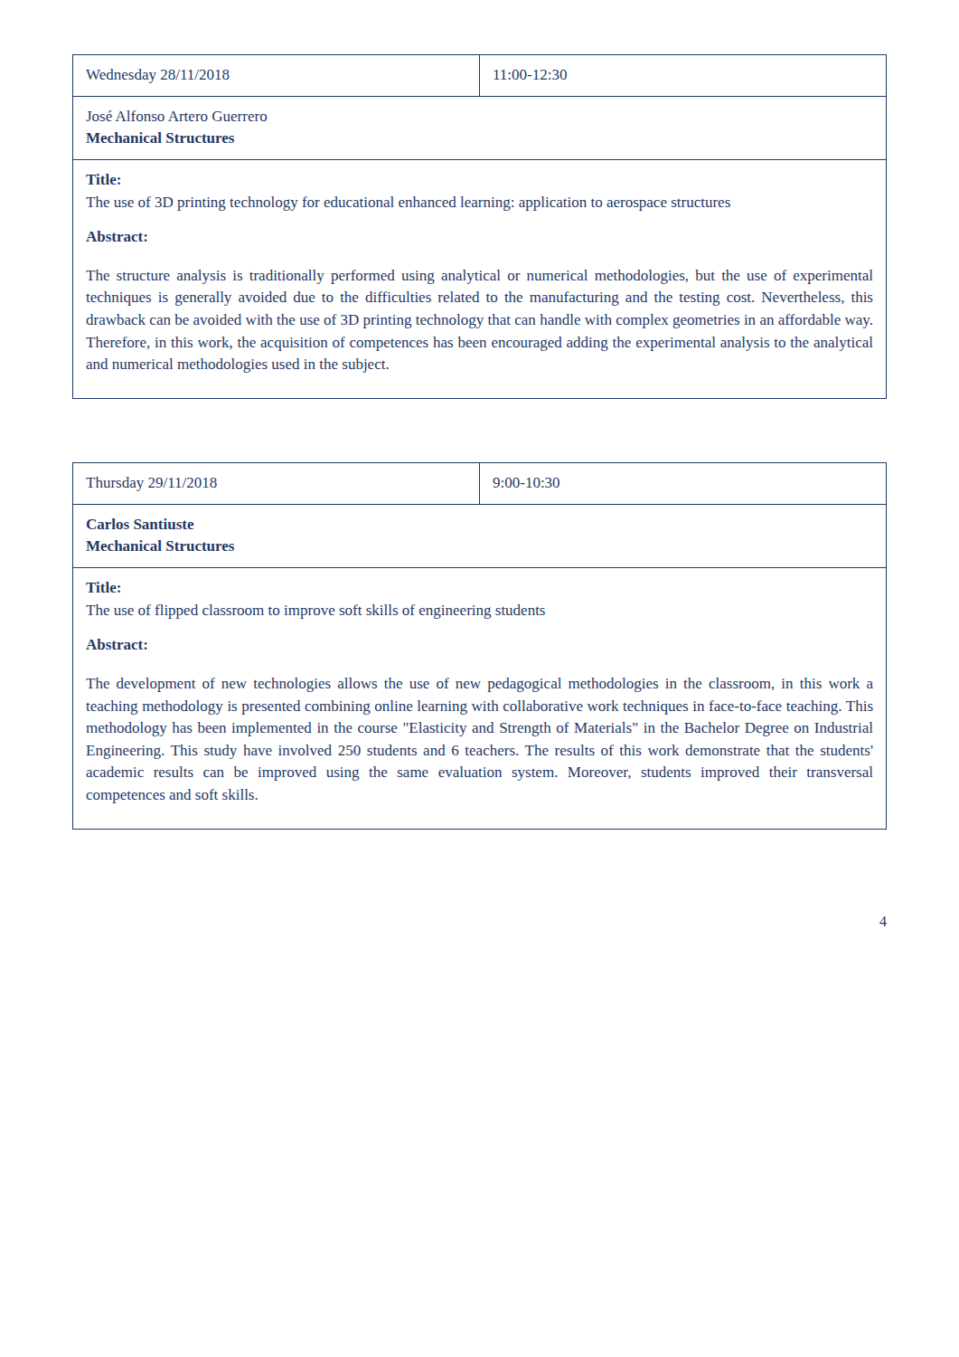| Wednesday 28/11/2018 | 11:00-12:30 |
| José Alfonso Artero Guerrero Mechanical Structures |
| Title: The use of 3D printing technology for educational enhanced learning: application to aerospace structures Abstract: The structure analysis is traditionally performed using analytical or numerical methodologies, but the use of experimental techniques is generally avoided due to the difficulties related to the manufacturing and the testing cost. Nevertheless, this drawback can be avoided with the use of 3D printing technology that can handle with complex geometries in an affordable way. Therefore, in this work, the acquisition of competences has been encouraged adding the experimental analysis to the analytical and numerical methodologies used in the subject. |
| Thursday 29/11/2018 | 9:00-10:30 |
| Carlos Santiuste Mechanical Structures |
| Title: The use of flipped classroom to improve soft skills of engineering students Abstract: The development of new technologies allows the use of new pedagogical methodologies in the classroom, in this work a teaching methodology is presented combining online learning with collaborative work techniques in face-to-face teaching. This methodology has been implemented in the course "Elasticity and Strength of Materials" in the Bachelor Degree on Industrial Engineering. This study have involved 250 students and 6 teachers. The results of this work demonstrate that the students' academic results can be improved using the same evaluation system. Moreover, students improved their transversal competences and soft skills. |
4